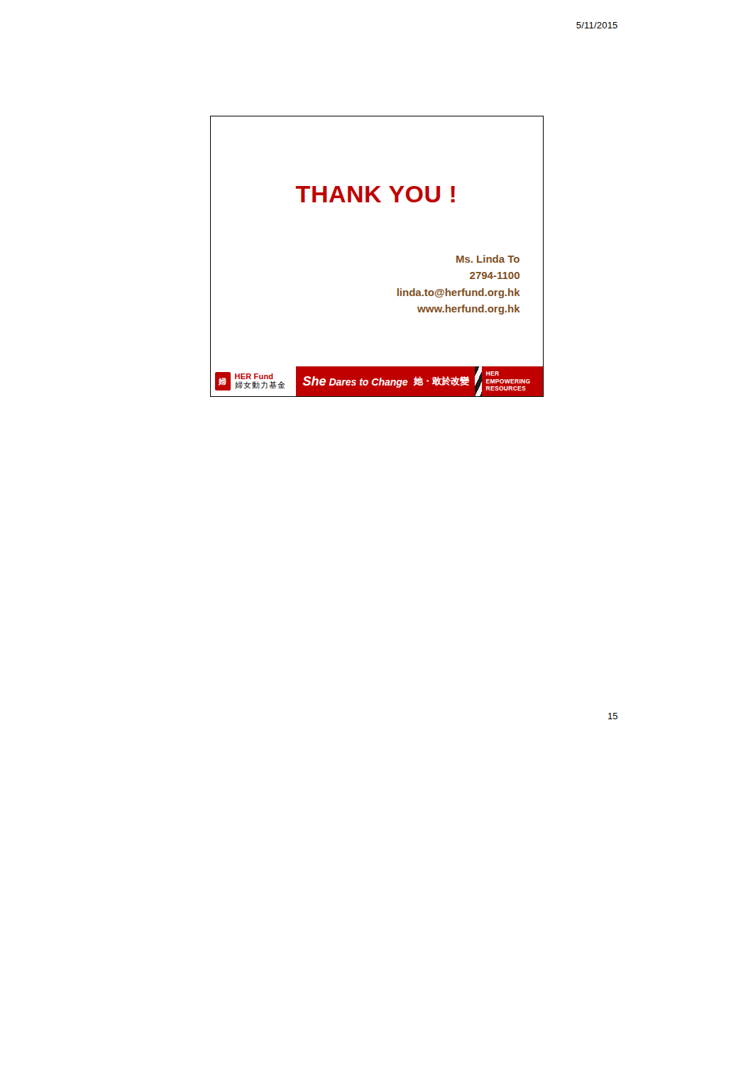5/11/2015
THANK YOU !
Ms. Linda To
2794-1100
linda.to@herfund.org.hk
www.herfund.org.hk
婦
HER Fund
婦女動力基金
She Dares to Change 她・敢於改變
Her
Empowering
Resources
15